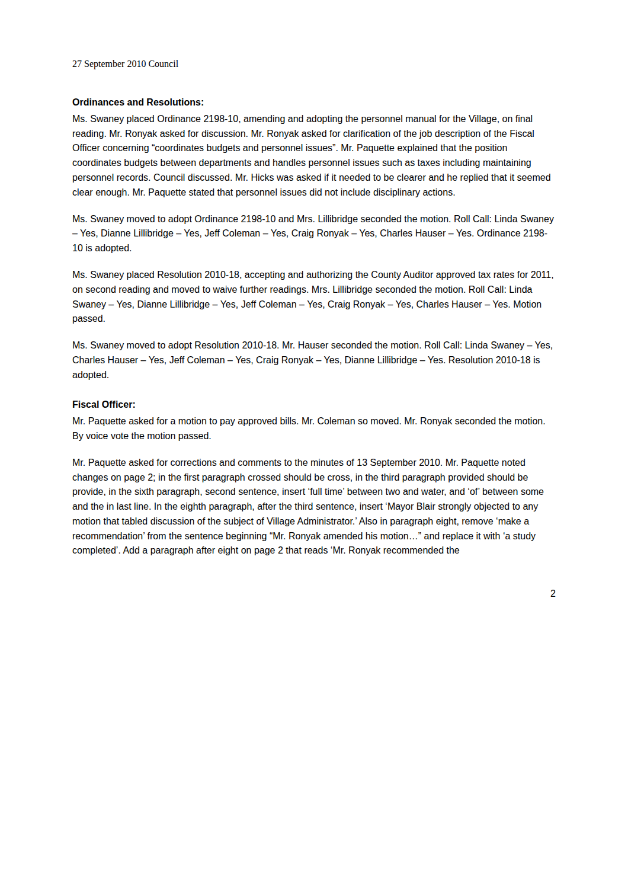27 September 2010 Council
Ordinances and Resolutions:
Ms. Swaney placed Ordinance 2198-10, amending and adopting the personnel manual for the Village, on final reading. Mr. Ronyak asked for discussion. Mr. Ronyak asked for clarification of the job description of the Fiscal Officer concerning “coordinates budgets and personnel issues”. Mr. Paquette explained that the position coordinates budgets between departments and handles personnel issues such as taxes including maintaining personnel records. Council discussed. Mr. Hicks was asked if it needed to be clearer and he replied that it seemed clear enough. Mr. Paquette stated that personnel issues did not include disciplinary actions.
Ms. Swaney moved to adopt Ordinance 2198-10 and Mrs. Lillibridge seconded the motion. Roll Call: Linda Swaney – Yes, Dianne Lillibridge – Yes, Jeff Coleman – Yes, Craig Ronyak – Yes, Charles Hauser – Yes. Ordinance 2198-10 is adopted.
Ms. Swaney placed Resolution 2010-18, accepting and authorizing the County Auditor approved tax rates for 2011, on second reading and moved to waive further readings. Mrs. Lillibridge seconded the motion. Roll Call: Linda Swaney – Yes, Dianne Lillibridge – Yes, Jeff Coleman – Yes, Craig Ronyak – Yes, Charles Hauser – Yes. Motion passed.
Ms. Swaney moved to adopt Resolution 2010-18. Mr. Hauser seconded the motion. Roll Call: Linda Swaney – Yes, Charles Hauser – Yes, Jeff Coleman – Yes, Craig Ronyak – Yes, Dianne Lillibridge – Yes. Resolution 2010-18 is adopted.
Fiscal Officer:
Mr. Paquette asked for a motion to pay approved bills. Mr. Coleman so moved. Mr. Ronyak seconded the motion. By voice vote the motion passed.
Mr. Paquette asked for corrections and comments to the minutes of 13 September 2010. Mr. Paquette noted changes on page 2; in the first paragraph crossed should be cross, in the third paragraph provided should be provide, in the sixth paragraph, second sentence, insert ‘full time’ between two and water, and ‘of’ between some and the in last line. In the eighth paragraph, after the third sentence, insert ‘Mayor Blair strongly objected to any motion that tabled discussion of the subject of Village Administrator.’ Also in paragraph eight, remove ‘make a recommendation’ from the sentence beginning “Mr. Ronyak amended his motion…” and replace it with ‘a study completed’. Add a paragraph after eight on page 2 that reads ‘Mr. Ronyak recommended the
2